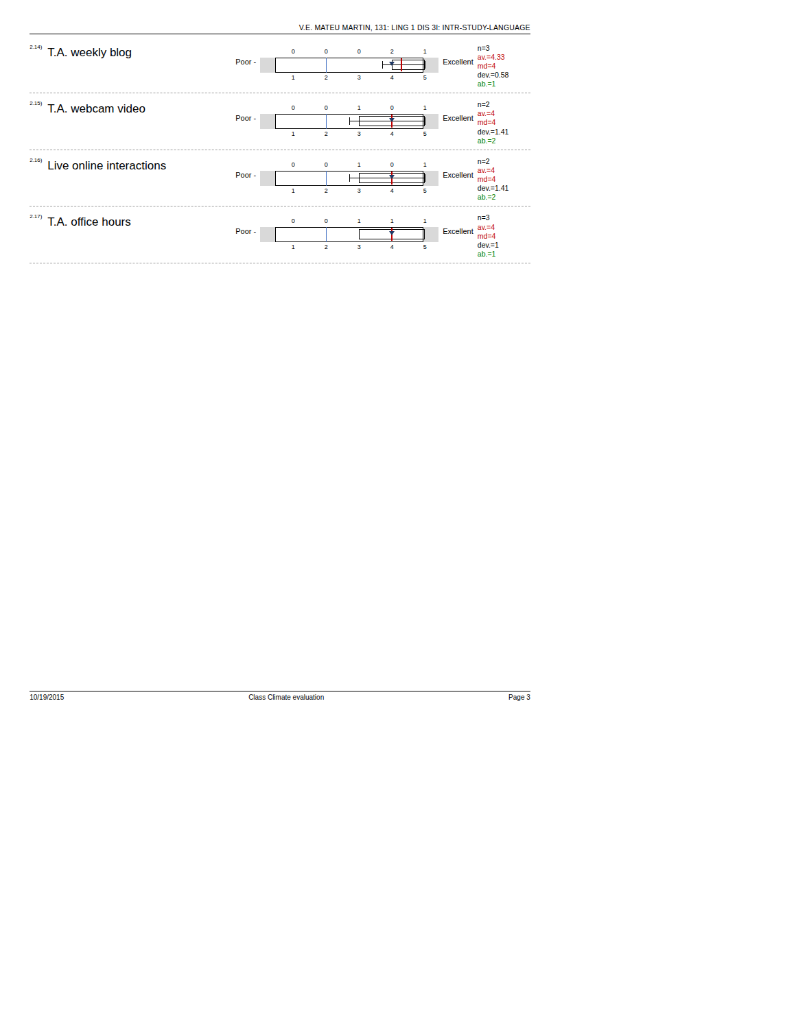V.E. MATEU MARTIN, 131: LING 1 DIS 3I: INTR-STUDY-LANGUAGE
2.14) T.A. weekly blog
Poor -
0 0 0 2 1
1 2 3 4 5
Excellent
n=3
av.=4.33
md=4
dev.=0.58
ab.=1
2.15) T.A. webcam video
Poor -
0 0 1 0 1
1 2 3 4 5
Excellent
n=2
av.=4
md=4
dev.=1.41
ab.=2
2.16) Live online interactions
Poor -
0 0 1 0 1
1 2 3 4 5
Excellent
n=2
av.=4
md=4
dev.=1.41
ab.=2
2.17) T.A. office hours
Poor -
0 0 1 1 1
1 2 3 4 5
Excellent
n=3
av.=4
md=4
dev.=1
ab.=1
10/19/2015
Class Climate evaluation
Page 3